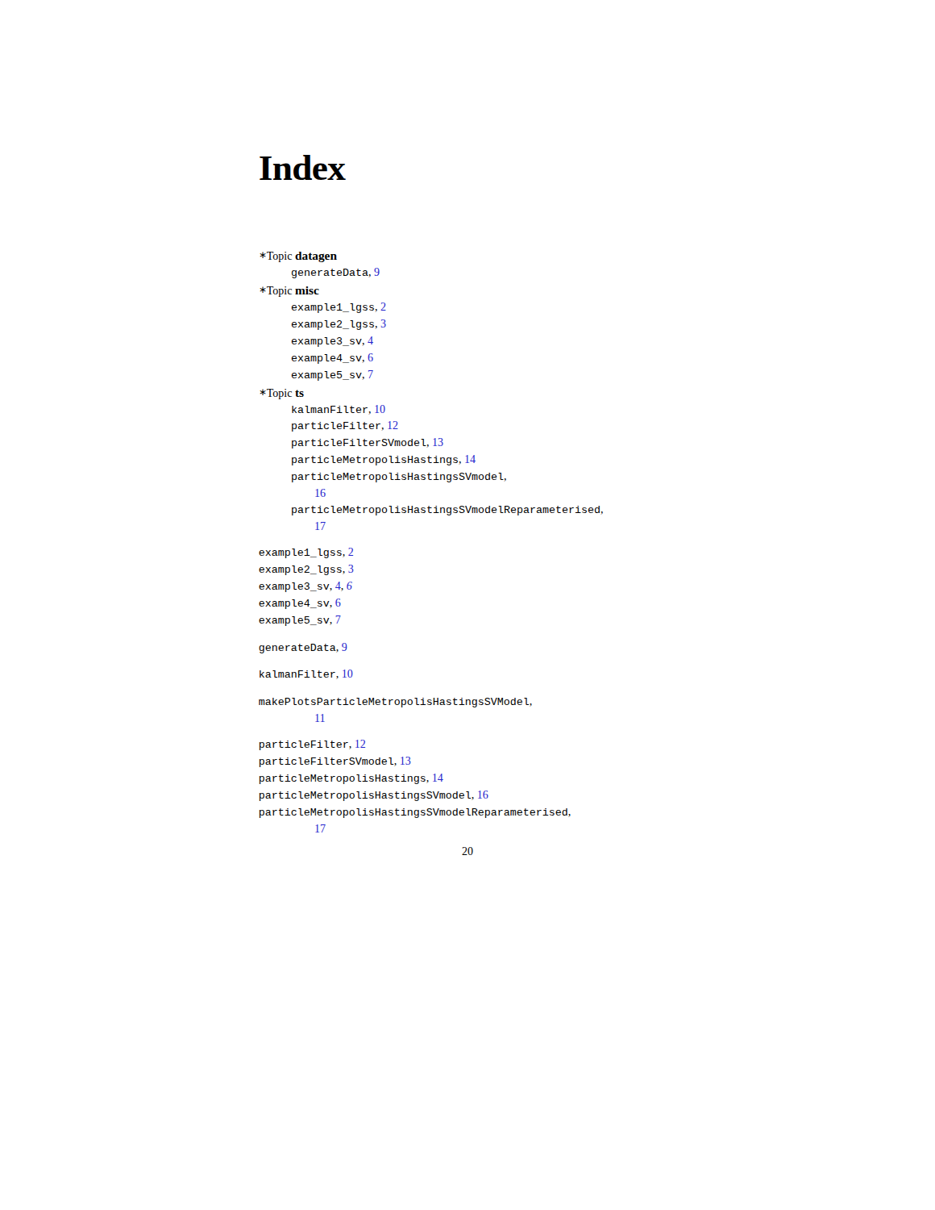Index
∗Topic datagen
generateData, 9
∗Topic misc
example1_lgss, 2
example2_lgss, 3
example3_sv, 4
example4_sv, 6
example5_sv, 7
∗Topic ts
kalmanFilter, 10
particleFilter, 12
particleFilterSVmodel, 13
particleMetropolisHastings, 14
particleMetropolisHastingsSVmodel,
16
particleMetropolisHastingsSVmodelReparameterised,
17
example1_lgss, 2
example2_lgss, 3
example3_sv, 4, 6
example4_sv, 6
example5_sv, 7
generateData, 9
kalmanFilter, 10
makePlotsParticleMetropolisHastingsSVModel,
11
particleFilter, 12
particleFilterSVmodel, 13
particleMetropolisHastings, 14
particleMetropolisHastingsSVmodel, 16
particleMetropolisHastingsSVmodelReparameterised,
17
20